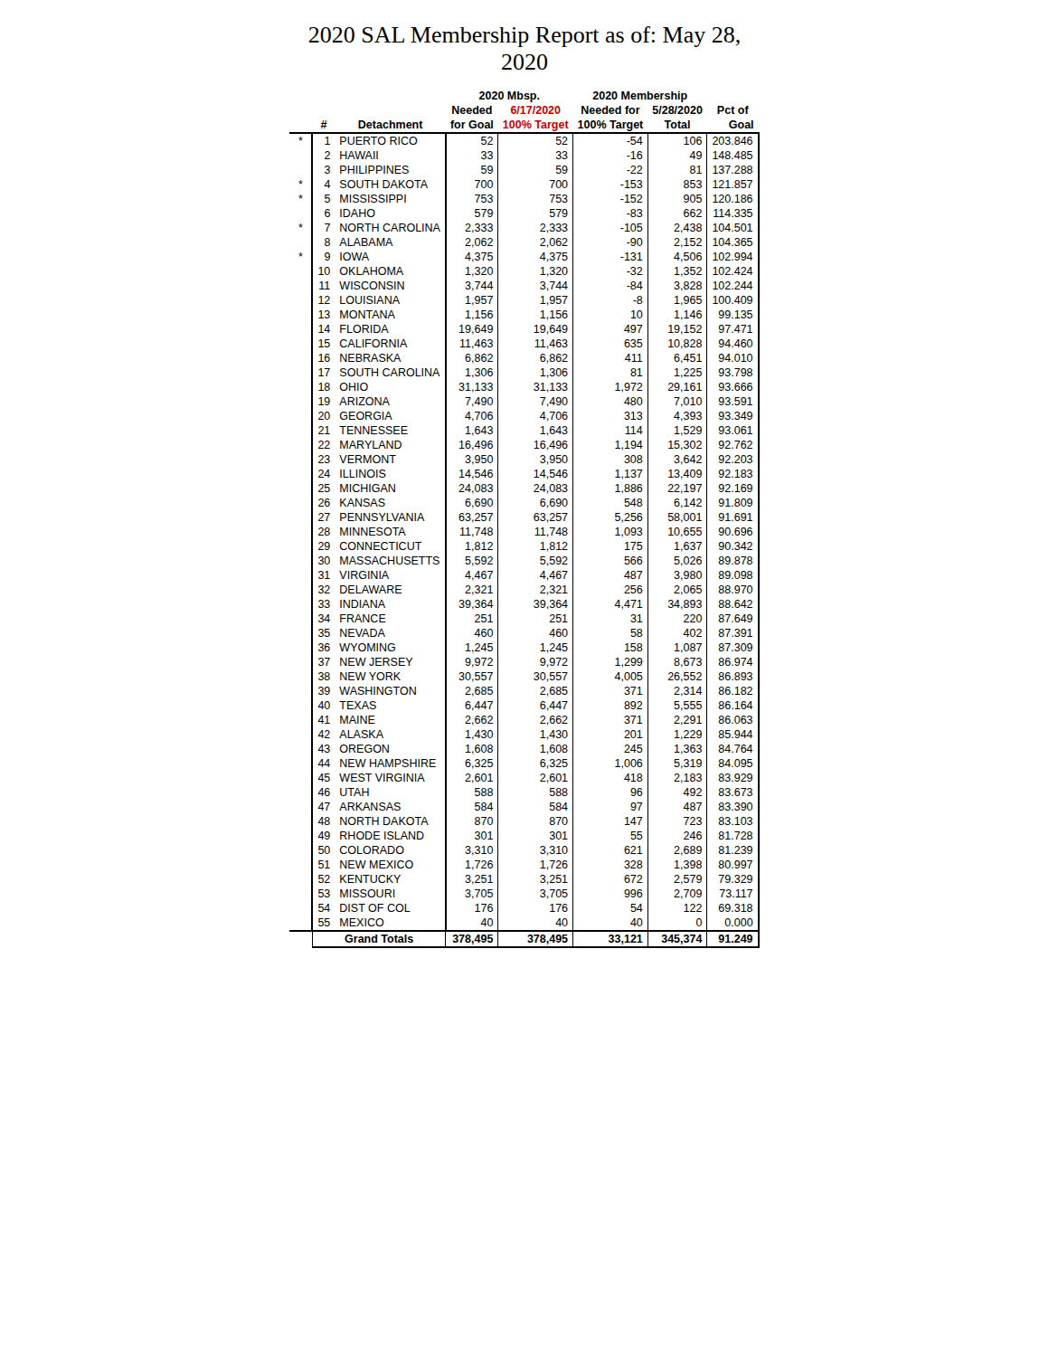2020 SAL Membership Report as of: May 28, 2020
| | | | 2020 Mbsp. | 2020 Membership | |
| --- | --- | --- | --- | --- | --- |
| | | | Needed | 6/17/2020 | Needed for | 5/28/2020 | Pct of |
| | # | Detachment | for Goal | 100% Target | 100% Target | Total | Goal |
| * | 1 | PUERTO RICO | 52 | 52 | -54 | 106 | 203.846 |
| | 2 | HAWAII | 33 | 33 | -16 | 49 | 148.485 |
| | 3 | PHILIPPINES | 59 | 59 | -22 | 81 | 137.288 |
| * | 4 | SOUTH DAKOTA | 700 | 700 | -153 | 853 | 121.857 |
| * | 5 | MISSISSIPPI | 753 | 753 | -152 | 905 | 120.186 |
| | 6 | IDAHO | 579 | 579 | -83 | 662 | 114.335 |
| * | 7 | NORTH CAROLINA | 2,333 | 2,333 | -105 | 2,438 | 104.501 |
| | 8 | ALABAMA | 2,062 | 2,062 | -90 | 2,152 | 104.365 |
| * | 9 | IOWA | 4,375 | 4,375 | -131 | 4,506 | 102.994 |
| | 10 | OKLAHOMA | 1,320 | 1,320 | -32 | 1,352 | 102.424 |
| | 11 | WISCONSIN | 3,744 | 3,744 | -84 | 3,828 | 102.244 |
| | 12 | LOUISIANA | 1,957 | 1,957 | -8 | 1,965 | 100.409 |
| | 13 | MONTANA | 1,156 | 1,156 | 10 | 1,146 | 99.135 |
| | 14 | FLORIDA | 19,649 | 19,649 | 497 | 19,152 | 97.471 |
| | 15 | CALIFORNIA | 11,463 | 11,463 | 635 | 10,828 | 94.460 |
| | 16 | NEBRASKA | 6,862 | 6,862 | 411 | 6,451 | 94.010 |
| | 17 | SOUTH CAROLINA | 1,306 | 1,306 | 81 | 1,225 | 93.798 |
| | 18 | OHIO | 31,133 | 31,133 | 1,972 | 29,161 | 93.666 |
| | 19 | ARIZONA | 7,490 | 7,490 | 480 | 7,010 | 93.591 |
| | 20 | GEORGIA | 4,706 | 4,706 | 313 | 4,393 | 93.349 |
| | 21 | TENNESSEE | 1,643 | 1,643 | 114 | 1,529 | 93.061 |
| | 22 | MARYLAND | 16,496 | 16,496 | 1,194 | 15,302 | 92.762 |
| | 23 | VERMONT | 3,950 | 3,950 | 308 | 3,642 | 92.203 |
| | 24 | ILLINOIS | 14,546 | 14,546 | 1,137 | 13,409 | 92.183 |
| | 25 | MICHIGAN | 24,083 | 24,083 | 1,886 | 22,197 | 92.169 |
| | 26 | KANSAS | 6,690 | 6,690 | 548 | 6,142 | 91.809 |
| | 27 | PENNSYLVANIA | 63,257 | 63,257 | 5,256 | 58,001 | 91.691 |
| | 28 | MINNESOTA | 11,748 | 11,748 | 1,093 | 10,655 | 90.696 |
| | 29 | CONNECTICUT | 1,812 | 1,812 | 175 | 1,637 | 90.342 |
| | 30 | MASSACHUSETTS | 5,592 | 5,592 | 566 | 5,026 | 89.878 |
| | 31 | VIRGINIA | 4,467 | 4,467 | 487 | 3,980 | 89.098 |
| | 32 | DELAWARE | 2,321 | 2,321 | 256 | 2,065 | 88.970 |
| | 33 | INDIANA | 39,364 | 39,364 | 4,471 | 34,893 | 88.642 |
| | 34 | FRANCE | 251 | 251 | 31 | 220 | 87.649 |
| | 35 | NEVADA | 460 | 460 | 58 | 402 | 87.391 |
| | 36 | WYOMING | 1,245 | 1,245 | 158 | 1,087 | 87.309 |
| | 37 | NEW JERSEY | 9,972 | 9,972 | 1,299 | 8,673 | 86.974 |
| | 38 | NEW YORK | 30,557 | 30,557 | 4,005 | 26,552 | 86.893 |
| | 39 | WASHINGTON | 2,685 | 2,685 | 371 | 2,314 | 86.182 |
| | 40 | TEXAS | 6,447 | 6,447 | 892 | 5,555 | 86.164 |
| | 41 | MAINE | 2,662 | 2,662 | 371 | 2,291 | 86.063 |
| | 42 | ALASKA | 1,430 | 1,430 | 201 | 1,229 | 85.944 |
| | 43 | OREGON | 1,608 | 1,608 | 245 | 1,363 | 84.764 |
| | 44 | NEW HAMPSHIRE | 6,325 | 6,325 | 1,006 | 5,319 | 84.095 |
| | 45 | WEST VIRGINIA | 2,601 | 2,601 | 418 | 2,183 | 83.929 |
| | 46 | UTAH | 588 | 588 | 96 | 492 | 83.673 |
| | 47 | ARKANSAS | 584 | 584 | 97 | 487 | 83.390 |
| | 48 | NORTH DAKOTA | 870 | 870 | 147 | 723 | 83.103 |
| | 49 | RHODE ISLAND | 301 | 301 | 55 | 246 | 81.728 |
| | 50 | COLORADO | 3,310 | 3,310 | 621 | 2,689 | 81.239 |
| | 51 | NEW MEXICO | 1,726 | 1,726 | 328 | 1,398 | 80.997 |
| | 52 | KENTUCKY | 3,251 | 3,251 | 672 | 2,579 | 79.329 |
| | 53 | MISSOURI | 3,705 | 3,705 | 996 | 2,709 | 73.117 |
| | 54 | DIST OF COL | 176 | 176 | 54 | 122 | 69.318 |
| | 55 | MEXICO | 40 | 40 | 40 | 0 | 0.000 |
| | Grand Totals | 378,495 | 378,495 | 33,121 | 345,374 | 91.249 |